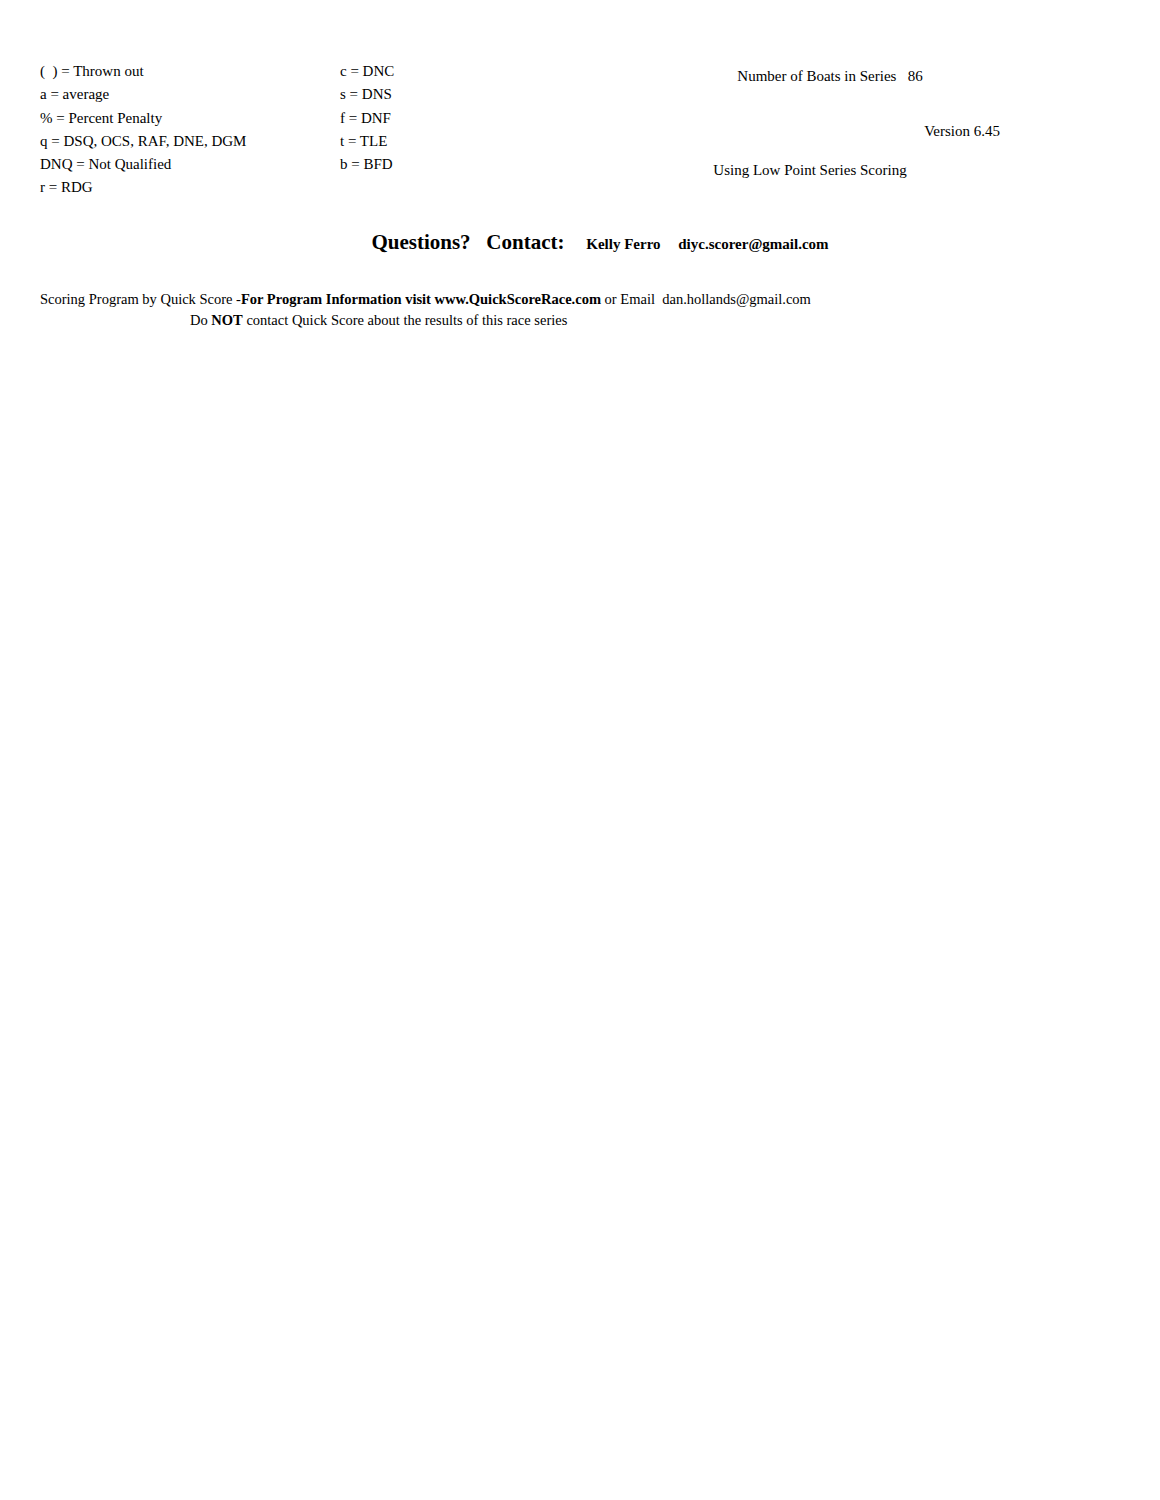( ) = Thrown out
a = average
% = Percent Penalty
q = DSQ, OCS, RAF, DNE, DGM
DNQ = Not Qualified
r = RDG
c = DNC
s = DNS
f = DNF
t = TLE
b = BFD
Number of Boats in Series 86
Version 6.45
Using Low Point Series Scoring
Questions? Contact: Kelly Ferro diyc.scorer@gmail.com
Scoring Program by Quick Score -For Program Information visit www.QuickScoreRace.com or Email dan.hollands@gmail.com
Do NOT contact Quick Score about the results of this race series